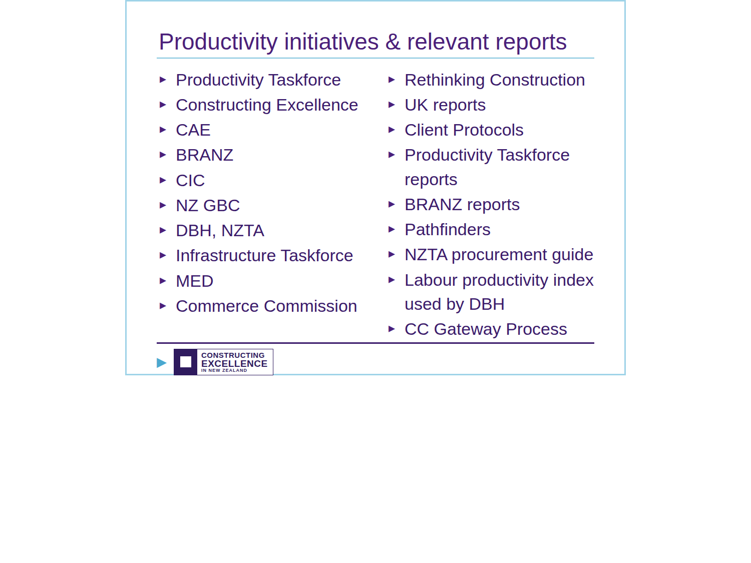Productivity initiatives & relevant reports
Productivity Taskforce
Constructing Excellence
CAE
BRANZ
CIC
NZ GBC
DBH, NZTA
Infrastructure Taskforce
MED
Commerce Commission
Rethinking Construction
UK reports
Client Protocols
Productivity Taskforce reports
BRANZ reports
Pathfinders
NZTA procurement guide
Labour productivity index used by DBH
CC Gateway Process
▶
CONSTRUCTING
EXCELLENCE
IN NEW ZEALAND